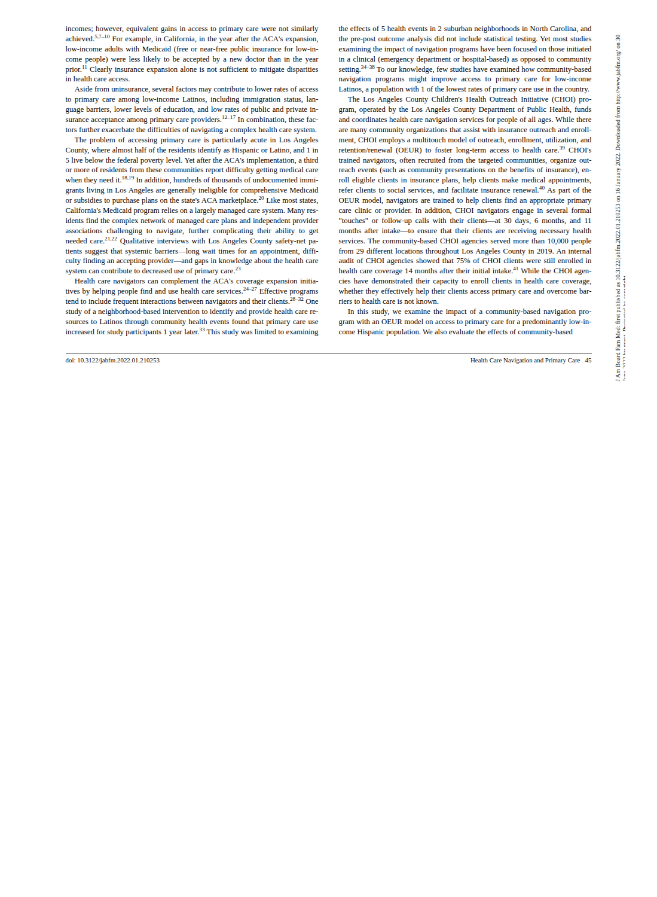J Am Board Fam Med: first published as 10.3122/jabfm.2022.01.210253 on 16 January 2022. Downloaded from http://www.jabfm.org/ on 30 June 2022 by guest. Protected by copyright.
incomes; however, equivalent gains in access to primary care were not similarly achieved.5,7–10 For example, in California, in the year after the ACA's expansion, low-income adults with Medicaid (free or near-free public insurance for low-income people) were less likely to be accepted by a new doctor than in the year prior.11 Clearly insurance expansion alone is not sufficient to mitigate disparities in health care access.
Aside from uninsurance, several factors may contribute to lower rates of access to primary care among low-income Latinos, including immigration status, language barriers, lower levels of education, and low rates of public and private insurance acceptance among primary care providers.12–17 In combination, these factors further exacerbate the difficulties of navigating a complex health care system.
The problem of accessing primary care is particularly acute in Los Angeles County, where almost half of the residents identify as Hispanic or Latino, and 1 in 5 live below the federal poverty level. Yet after the ACA's implementation, a third or more of residents from these communities report difficulty getting medical care when they need it.18,19 In addition, hundreds of thousands of undocumented immigrants living in Los Angeles are generally ineligible for comprehensive Medicaid or subsidies to purchase plans on the state's ACA marketplace.20 Like most states, California's Medicaid program relies on a largely managed care system. Many residents find the complex network of managed care plans and independent provider associations challenging to navigate, further complicating their ability to get needed care.21,22 Qualitative interviews with Los Angeles County safety-net patients suggest that systemic barriers—long wait times for an appointment, difficulty finding an accepting provider—and gaps in knowledge about the health care system can contribute to decreased use of primary care.23
Health care navigators can complement the ACA's coverage expansion initiatives by helping people find and use health care services.24–27 Effective programs tend to include frequent interactions between navigators and their clients.28–32 One study of a neighborhood-based intervention to identify and provide health care resources to Latinos through community health events found that primary care use increased for study participants 1 year later.33 This study was limited to examining the effects of 5 health events in 2 suburban neighborhoods in North Carolina, and the pre-post outcome analysis did not include statistical testing. Yet most studies examining the impact of navigation programs have been focused on those initiated in a clinical (emergency department or hospital-based) as opposed to community setting.34–38 To our knowledge, few studies have examined how community-based navigation programs might improve access to primary care for low-income Latinos, a population with 1 of the lowest rates of primary care use in the country.
The Los Angeles County Children's Health Outreach Initiative (CHOI) program, operated by the Los Angeles County Department of Public Health, funds and coordinates health care navigation services for people of all ages. While there are many community organizations that assist with insurance outreach and enrollment, CHOI employs a multitouch model of outreach, enrollment, utilization, and retention/renewal (OEUR) to foster long-term access to health care.39 CHOI's trained navigators, often recruited from the targeted communities, organize outreach events (such as community presentations on the benefits of insurance), enroll eligible clients in insurance plans, help clients make medical appointments, refer clients to social services, and facilitate insurance renewal.40 As part of the OEUR model, navigators are trained to help clients find an appropriate primary care clinic or provider. In addition, CHOI navigators engage in several formal "touches" or follow-up calls with their clients—at 30 days, 6 months, and 11 months after intake—to ensure that their clients are receiving necessary health services. The community-based CHOI agencies served more than 10,000 people from 29 different locations throughout Los Angeles County in 2019. An internal audit of CHOI agencies showed that 75% of CHOI clients were still enrolled in health care coverage 14 months after their initial intake.41 While the CHOI agencies have demonstrated their capacity to enroll clients in health care coverage, whether they effectively help their clients access primary care and overcome barriers to health care is not known.
In this study, we examine the impact of a community-based navigation program with an OEUR model on access to primary care for a predominantly low-income Hispanic population. We also evaluate the effects of community-based
doi: 10.3122/jabfm.2022.01.210253
Health Care Navigation and Primary Care 45